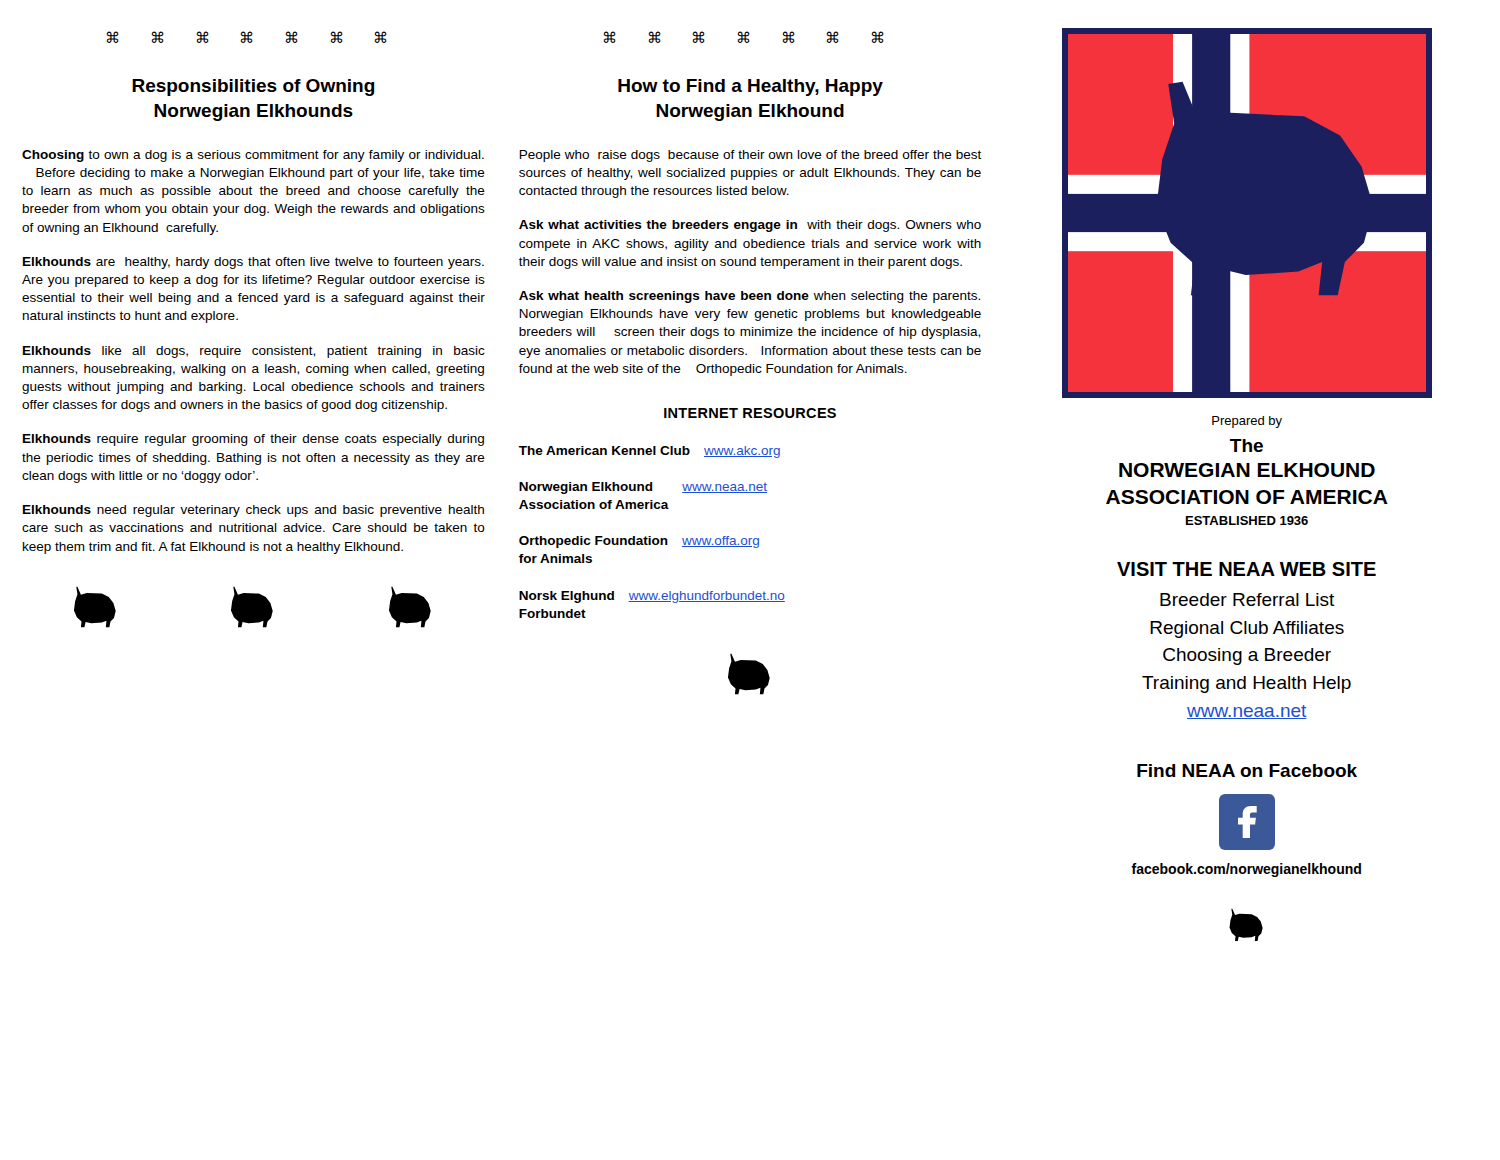⌘ ⌘ ⌘ ⌘ ⌘ ⌘ ⌘
Responsibilities of Owning
Norwegian Elkhounds
Choosing to own a dog is a serious commitment for any family or individual. Before deciding to make a Norwegian Elkhound part of your life, take time to learn as much as possible about the breed and choose carefully the breeder from whom you obtain your dog. Weigh the rewards and obligations of owning an Elkhound carefully.
Elkhounds are healthy, hardy dogs that often live twelve to fourteen years. Are you prepared to keep a dog for its lifetime? Regular outdoor exercise is essential to their well being and a fenced yard is a safeguard against their natural instincts to hunt and explore.
Elkhounds like all dogs, require consistent, patient training in basic manners, housebreaking, walking on a leash, coming when called, greeting guests without jumping and barking. Local obedience schools and trainers offer classes for dogs and owners in the basics of good dog citizenship.
Elkhounds require regular grooming of their dense coats especially during the periodic times of shedding. Bathing is not often a necessity as they are clean dogs with little or no ‘doggy odor’.
Elkhounds need regular veterinary check ups and basic preventive health care such as vaccinations and nutritional advice. Care should be taken to keep them trim and fit. A fat Elkhound is not a healthy Elkhound.
⌘ ⌘ ⌘ ⌘ ⌘ ⌘ ⌘
How to Find a Healthy, Happy
Norwegian Elkhound
People who raise dogs because of their own love of the breed offer the best sources of healthy, well socialized puppies or adult Elkhounds. They can be contacted through the resources listed below.
Ask what activities the breeders engage in with their dogs. Owners who compete in AKC shows, agility and obedience trials and service work with their dogs will value and insist on sound temperament in their parent dogs.
Ask what health screenings have been done when selecting the parents. Norwegian Elkhounds have very few genetic problems but knowledgeable breeders will screen their dogs to minimize the incidence of hip dysplasia, eye anomalies or metabolic disorders. Information about these tests can be found at the web site of the Orthopedic Foundation for Animals.
INTERNET RESOURCES
The American Kennel Club www.akc.org
Norwegian Elkhound
Association of America www.neaa.net
Orthopedic Foundation
for Animals www.offa.org
Norsk Elghund
Forbundet www.elghundforbundet.no
Prepared by
The NORWEGIAN ELKHOUND
ASSOCIATION OF AMERICA
ESTABLISHED 1936
VISIT THE NEAA WEB SITE Breeder Referral List
Regional Club Affiliates
Choosing a Breeder
Training and Health Help
www.neaa.net
Find NEAA on Facebook
facebook.com/norwegianelkhound